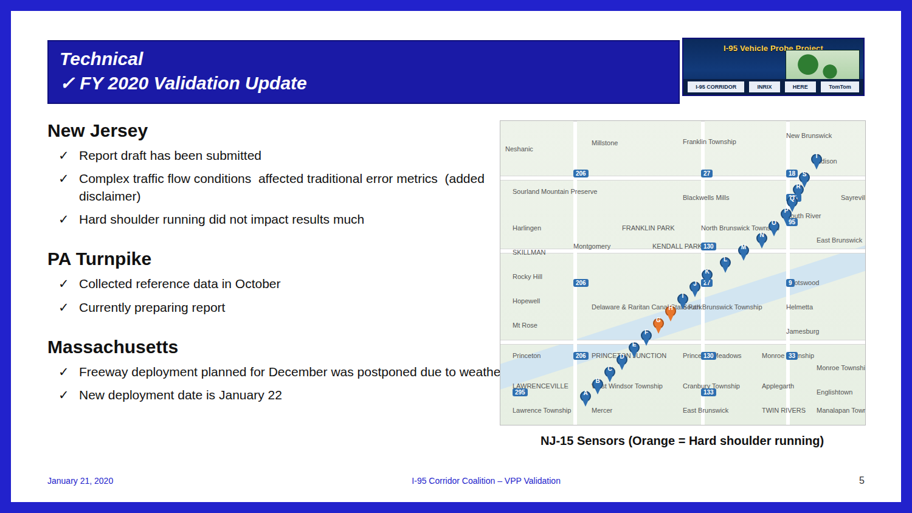Technical
✓ FY 2020 Validation Update
I-95 Vehicle Probe Project
I-95 CORRIDOR
INRIX
HERE
TomTom
New Jersey
Report draft has been submitted
Complex traffic flow conditions affected traditional error metrics (added disclaimer)
Hard shoulder running did not impact results much
PA Turnpike
Collected reference data in October
Currently preparing report
Massachusetts
Freeway deployment planned for December was postponed due to weather
New deployment date is January 22
Neshanic Millstone Franklin Township New Brunswick Edison Sayreville South River East Brunswick Blackwells Mills Sourland Mountain Preserve Harlingen SKILLMAN Montgomery KENDALL PARK FRANKLIN PARK North Brunswick Township Rocky Hill Hopewell Mt Rose Delaware & Raritan Canal State Park South Brunswick Township Helmetta Spotswood Princeton PRINCETON JUNCTION Princeton Meadows Monroe Township Jamesburg LAWRENCEVILLE West Windsor Township Cranbury Township Applegarth Lawrence Township Mercer East Brunswick TWIN RIVERS Englishtown Manalapan Town Monroe Township 206 27 18 287 95 130 206 27 9 206 130 33 295 133
T
S
R
Q
P
O
N
M
L
K
J
I
H
G
F
E
D
C
B
A
NJ-15 Sensors (Orange = Hard shoulder running)
January 21, 2020
I-95 Corridor Coalition – VPP Validation
5